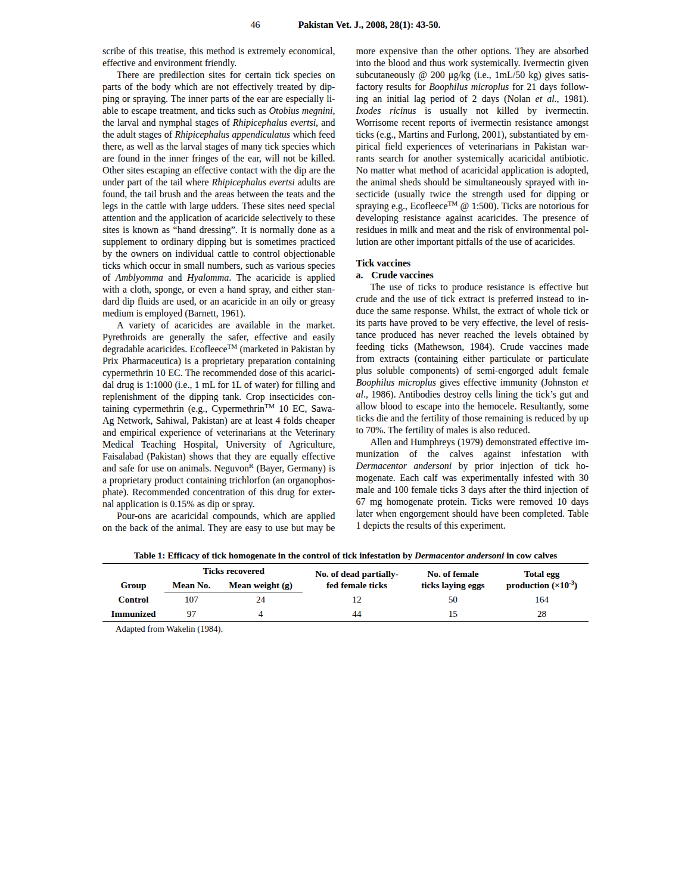46 Pakistan Vet. J., 2008, 28(1): 43-50.
scribe of this treatise, this method is extremely economical, effective and environment friendly.
There are predilection sites for certain tick species on parts of the body which are not effectively treated by dipping or spraying. The inner parts of the ear are especially liable to escape treatment, and ticks such as Otobius megnini, the larval and nymphal stages of Rhipicephalus evertsi, and the adult stages of Rhipicephalus appendiculatus which feed there, as well as the larval stages of many tick species which are found in the inner fringes of the ear, will not be killed. Other sites escaping an effective contact with the dip are the under part of the tail where Rhipicephalus evertsi adults are found, the tail brush and the areas between the teats and the legs in the cattle with large udders. These sites need special attention and the application of acaricide selectively to these sites is known as “hand dressing”. It is normally done as a supplement to ordinary dipping but is sometimes practiced by the owners on individual cattle to control objectionable ticks which occur in small numbers, such as various species of Amblyomma and Hyalomma. The acaricide is applied with a cloth, sponge, or even a hand spray, and either standard dip fluids are used, or an acaricide in an oily or greasy medium is employed (Barnett, 1961).
A variety of acaricides are available in the market. Pyrethroids are generally the safer, effective and easily degradable acaricides. EcofleeceTM (marketed in Pakistan by Prix Pharmaceutica) is a proprietary preparation containing cypermethrin 10 EC. The recommended dose of this acaricidal drug is 1:1000 (i.e., 1 mL for 1L of water) for filling and replenishment of the dipping tank. Crop insecticides containing cypermethrin (e.g., CypermethrinTM 10 EC, Sawa-Ag Network, Sahiwal, Pakistan) are at least 4 folds cheaper and empirical experience of veterinarians at the Veterinary Medical Teaching Hospital, University of Agriculture, Faisalabad (Pakistan) shows that they are equally effective and safe for use on animals. NeguvonR (Bayer, Germany) is a proprietary product containing trichlorfon (an organophosphate). Recommended concentration of this drug for external application is 0.15% as dip or spray.
Pour-ons are acaricidal compounds, which are applied on the back of the animal. They are easy to use but may be more expensive than the other options. They are absorbed into the blood and thus work systemically. Ivermectin given subcutaneously @ 200 μg/kg (i.e., 1mL/50 kg) gives satisfactory results for Boophilus microplus for 21 days following an initial lag period of 2 days (Nolan et al., 1981). Ixodes ricinus is usually not killed by ivermectin. Worrisome recent reports of ivermectin resistance amongst ticks (e.g., Martins and Furlong, 2001), substantiated by empirical field experiences of veterinarians in Pakistan warrants search for another systemically acaricidal antibiotic. No matter what method of acaricidal application is adopted, the animal sheds should be simultaneously sprayed with insecticide (usually twice the strength used for dipping or spraying e.g., EcofleeceTM @ 1:500). Ticks are notorious for developing resistance against acaricides. The presence of residues in milk and meat and the risk of environmental pollution are other important pitfalls of the use of acaricides.
Tick vaccines
a. Crude vaccines
The use of ticks to produce resistance is effective but crude and the use of tick extract is preferred instead to induce the same response. Whilst, the extract of whole tick or its parts have proved to be very effective, the level of resistance produced has never reached the levels obtained by feeding ticks (Mathewson, 1984). Crude vaccines made from extracts (containing either particulate or particulate plus soluble components) of semi-engorged adult female Boophilus microplus gives effective immunity (Johnston et al., 1986). Antibodies destroy cells lining the tick’s gut and allow blood to escape into the hemocele. Resultantly, some ticks die and the fertility of those remaining is reduced by up to 70%. The fertility of males is also reduced.
Allen and Humphreys (1979) demonstrated effective immunization of the calves against infestation with Dermacentor andersoni by prior injection of tick homogenate. Each calf was experimentally infested with 30 male and 100 female ticks 3 days after the third injection of 67 mg homogenate protein. Ticks were removed 10 days later when engorgement should have been completed. Table 1 depicts the results of this experiment.
Table 1: Efficacy of tick homogenate in the control of tick infestation by Dermacentor andersoni in cow calves
| Group | Ticks recovered | No. of dead partially- fed female ticks | No. of female ticks laying eggs | Total egg production (×10 -3 ) |
| --- | --- | --- | --- | --- |
| Mean No. | Mean weight (g) |
| Control | 107 | 24 | 12 | 50 | 164 |
| Immunized | 97 | 4 | 44 | 15 | 28 |
Adapted from Wakelin (1984).